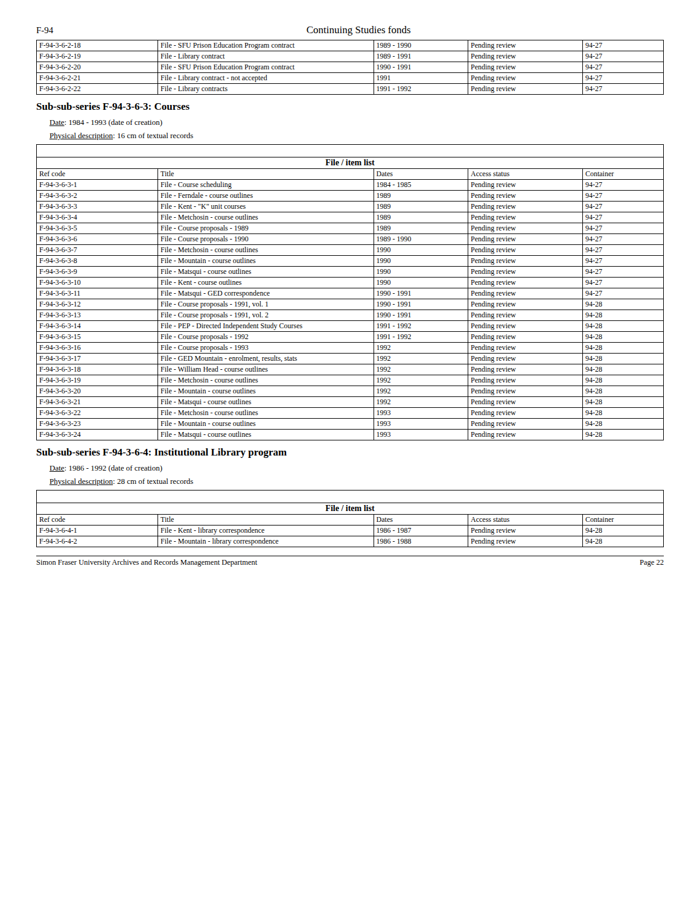F-94
Continuing Studies fonds
| F-94-3-6-2-18 | File - SFU Prison Education Program contract | 1989 - 1990 | Pending review | 94-27 |
| F-94-3-6-2-19 | File - Library contract | 1989 - 1991 | Pending review | 94-27 |
| F-94-3-6-2-20 | File - SFU Prison Education Program contract | 1990 - 1991 | Pending review | 94-27 |
| F-94-3-6-2-21 | File - Library contract - not accepted | 1991 | Pending review | 94-27 |
| F-94-3-6-2-22 | File - Library contracts | 1991 - 1992 | Pending review | 94-27 |
Sub-sub-series F-94-3-6-3: Courses
Date: 1984 - 1993 (date of creation)
Physical description: 16 cm of textual records
| File / item list |
| Ref code | Title | Dates | Access status | Container |
| F-94-3-6-3-1 | File - Course scheduling | 1984 - 1985 | Pending review | 94-27 |
| F-94-3-6-3-2 | File - Ferndale - course outlines | 1989 | Pending review | 94-27 |
| F-94-3-6-3-3 | File - Kent - "K" unit courses | 1989 | Pending review | 94-27 |
| F-94-3-6-3-4 | File - Metchosin - course outlines | 1989 | Pending review | 94-27 |
| F-94-3-6-3-5 | File - Course proposals - 1989 | 1989 | Pending review | 94-27 |
| F-94-3-6-3-6 | File - Course proposals - 1990 | 1989 - 1990 | Pending review | 94-27 |
| F-94-3-6-3-7 | File - Metchosin - course outlines | 1990 | Pending review | 94-27 |
| F-94-3-6-3-8 | File - Mountain - course outlines | 1990 | Pending review | 94-27 |
| F-94-3-6-3-9 | File - Matsqui - course outlines | 1990 | Pending review | 94-27 |
| F-94-3-6-3-10 | File - Kent - course outlines | 1990 | Pending review | 94-27 |
| F-94-3-6-3-11 | File - Matsqui - GED correspondence | 1990 - 1991 | Pending review | 94-27 |
| F-94-3-6-3-12 | File - Course proposals - 1991, vol. 1 | 1990 - 1991 | Pending review | 94-28 |
| F-94-3-6-3-13 | File - Course proposals - 1991, vol. 2 | 1990 - 1991 | Pending review | 94-28 |
| F-94-3-6-3-14 | File - PEP - Directed Independent Study Courses | 1991 - 1992 | Pending review | 94-28 |
| F-94-3-6-3-15 | File - Course proposals - 1992 | 1991 - 1992 | Pending review | 94-28 |
| F-94-3-6-3-16 | File - Course proposals - 1993 | 1992 | Pending review | 94-28 |
| F-94-3-6-3-17 | File - GED Mountain - enrolment, results, stats | 1992 | Pending review | 94-28 |
| F-94-3-6-3-18 | File - William Head - course outlines | 1992 | Pending review | 94-28 |
| F-94-3-6-3-19 | File - Metchosin - course outlines | 1992 | Pending review | 94-28 |
| F-94-3-6-3-20 | File - Mountain - course outlines | 1992 | Pending review | 94-28 |
| F-94-3-6-3-21 | File - Matsqui - course outlines | 1992 | Pending review | 94-28 |
| F-94-3-6-3-22 | File - Metchosin - course outlines | 1993 | Pending review | 94-28 |
| F-94-3-6-3-23 | File - Mountain - course outlines | 1993 | Pending review | 94-28 |
| F-94-3-6-3-24 | File - Matsqui - course outlines | 1993 | Pending review | 94-28 |
Sub-sub-series F-94-3-6-4: Institutional Library program
Date: 1986 - 1992 (date of creation)
Physical description: 28 cm of textual records
| File / item list |
| Ref code | Title | Dates | Access status | Container |
| F-94-3-6-4-1 | File - Kent - library correspondence | 1986 - 1987 | Pending review | 94-28 |
| F-94-3-6-4-2 | File - Mountain - library correspondence | 1986 - 1988 | Pending review | 94-28 |
Simon Fraser University Archives and Records Management Department
Page 22